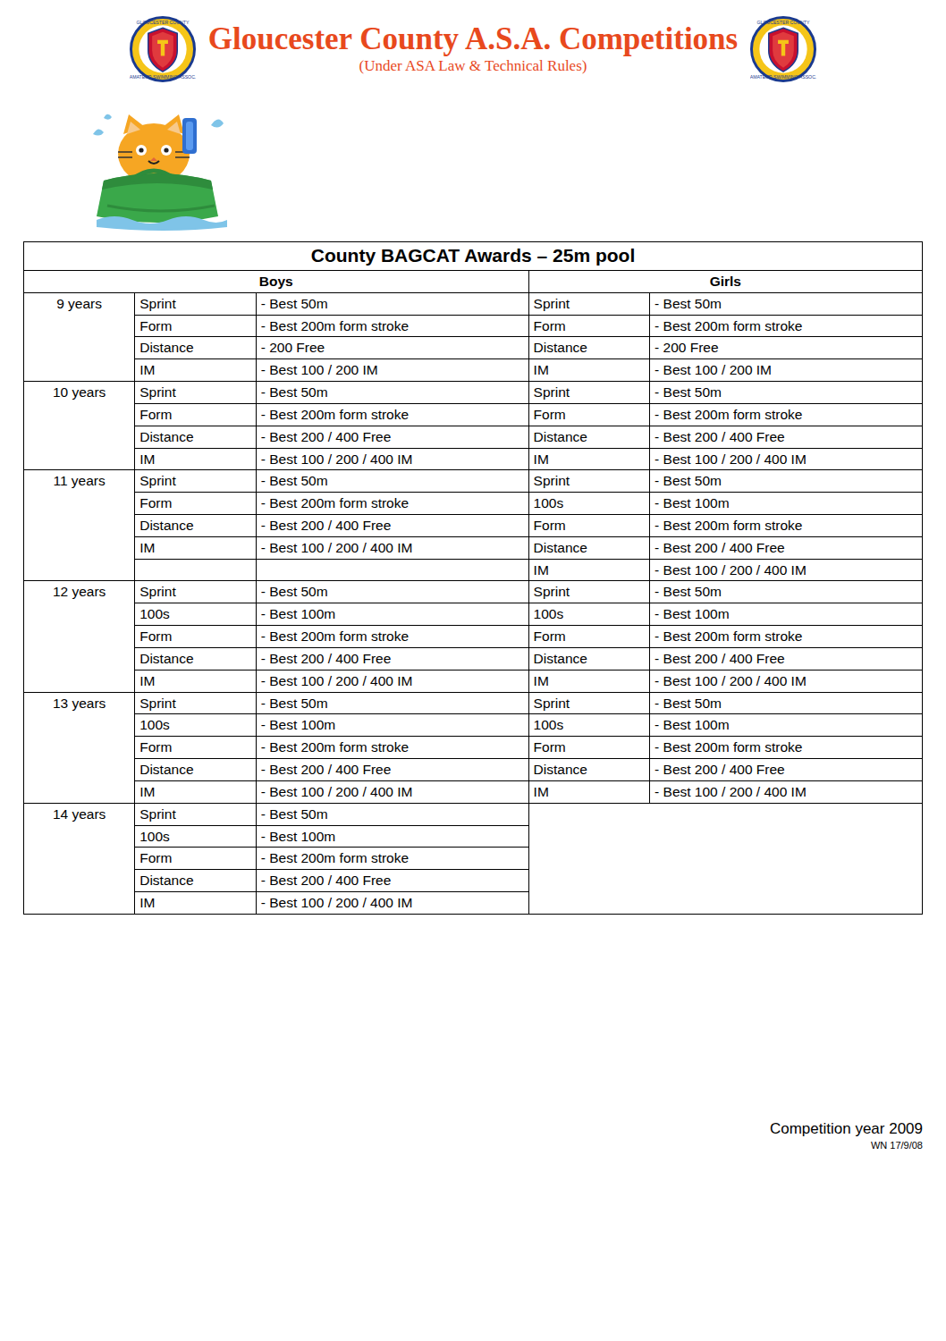GLOUCESTER COUNTY AMATEUR SWIMMING ASSOC.
Gloucester County A.S.A. Competitions
(Under ASA Law & Technical Rules)
GLOUCESTER COUNTY AMATEUR SWIMMING ASSOC.
| County BAGCAT Awards – 25m pool |
| Boys | Girls |
| 9 years | Sprint | - Best 50m | Sprint | - Best 50m | |
| Form | - Best 200m form stroke | Form | - Best 200m form stroke |
| Distance | - 200 Free | Distance | - 200 Free |
| IM | - Best 100 / 200 IM | IM | - Best 100 / 200 IM |
| 10 years | Sprint | - Best 50m | Sprint | - Best 50m |
| Form | - Best 200m form stroke | Form | - Best 200m form stroke |
| Distance | - Best 200 / 400 Free | Distance | - Best 200 / 400 Free |
| IM | - Best 100 / 200 / 400 IM | IM | - Best 100 / 200 / 400 IM |
| 11 years | Sprint | - Best 50m | Sprint | - Best 50m |
| Form | - Best 200m form stroke | 100s | - Best 100m |
| Distance | - Best 200 / 400 Free | Form | - Best 200m form stroke |
| IM | - Best 100 / 200 / 400 IM | Distance | - Best 200 / 400 Free |
| | | IM | - Best 100 / 200 / 400 IM |
| 12 years | Sprint | - Best 50m | Sprint | - Best 50m |
| 100s | - Best 100m | 100s | - Best 100m |
| Form | - Best 200m form stroke | Form | - Best 200m form stroke |
| Distance | - Best 200 / 400 Free | Distance | - Best 200 / 400 Free |
| IM | - Best 100 / 200 / 400 IM | IM | - Best 100 / 200 / 400 IM |
| 13 years | Sprint | - Best 50m | Sprint | - Best 50m |
| 100s | - Best 100m | 100s | - Best 100m |
| Form | - Best 200m form stroke | Form | - Best 200m form stroke |
| Distance | - Best 200 / 400 Free | Distance | - Best 200 / 400 Free |
| IM | - Best 100 / 200 / 400 IM | IM | - Best 100 / 200 / 400 IM |
| 14 years | Sprint | - Best 50m | |
| 100s | - Best 100m |
| Form | - Best 200m form stroke |
| Distance | - Best 200 / 400 Free |
| IM | - Best 100 / 200 / 400 IM |
Competition year 2009
WN 17/9/08